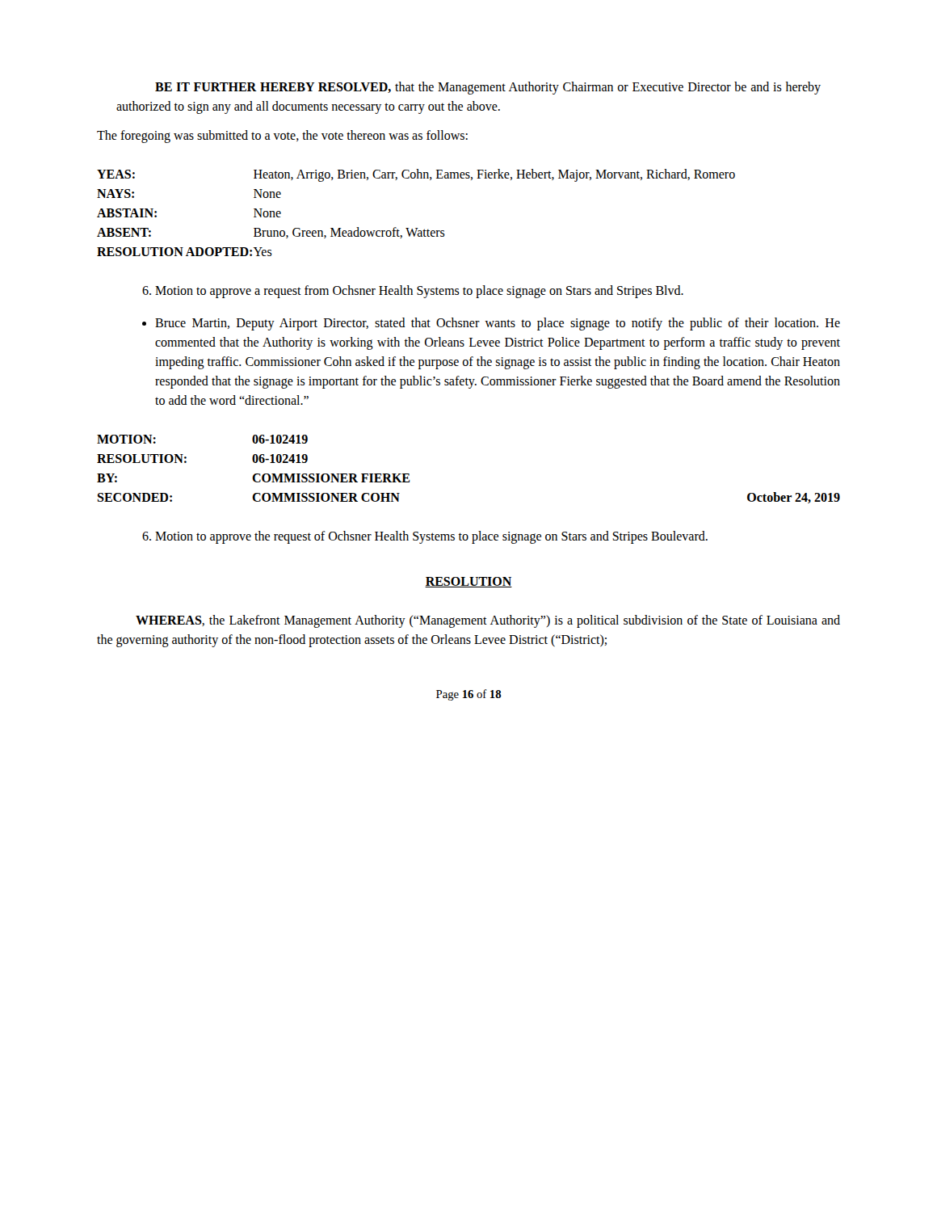BE IT FURTHER HEREBY RESOLVED, that the Management Authority Chairman or Executive Director be and is hereby authorized to sign any and all documents necessary to carry out the above.
The foregoing was submitted to a vote, the vote thereon was as follows:
| YEAS: | Heaton, Arrigo, Brien, Carr, Cohn, Eames, Fierke, Hebert, Major, Morvant, Richard, Romero |
| NAYS: | None |
| ABSTAIN: | None |
| ABSENT: | Bruno, Green, Meadowcroft, Watters |
| RESOLUTION ADOPTED: | Yes |
Motion to approve a request from Ochsner Health Systems to place signage on Stars and Stripes Blvd.
Bruce Martin, Deputy Airport Director, stated that Ochsner wants to place signage to notify the public of their location. He commented that the Authority is working with the Orleans Levee District Police Department to perform a traffic study to prevent impeding traffic. Commissioner Cohn asked if the purpose of the signage is to assist the public in finding the location. Chair Heaton responded that the signage is important for the public’s safety. Commissioner Fierke suggested that the Board amend the Resolution to add the word “directional.”
| MOTION: | 06-102419 | |
| RESOLUTION: | 06-102419 | |
| BY: | COMMISSIONER FIERKE | |
| SECONDED: | COMMISSIONER COHN | October 24, 2019 |
Motion to approve the request of Ochsner Health Systems to place signage on Stars and Stripes Boulevard.
RESOLUTION
WHEREAS, the Lakefront Management Authority (“Management Authority”) is a political subdivision of the State of Louisiana and the governing authority of the non-flood protection assets of the Orleans Levee District (“District);
Page 16 of 18